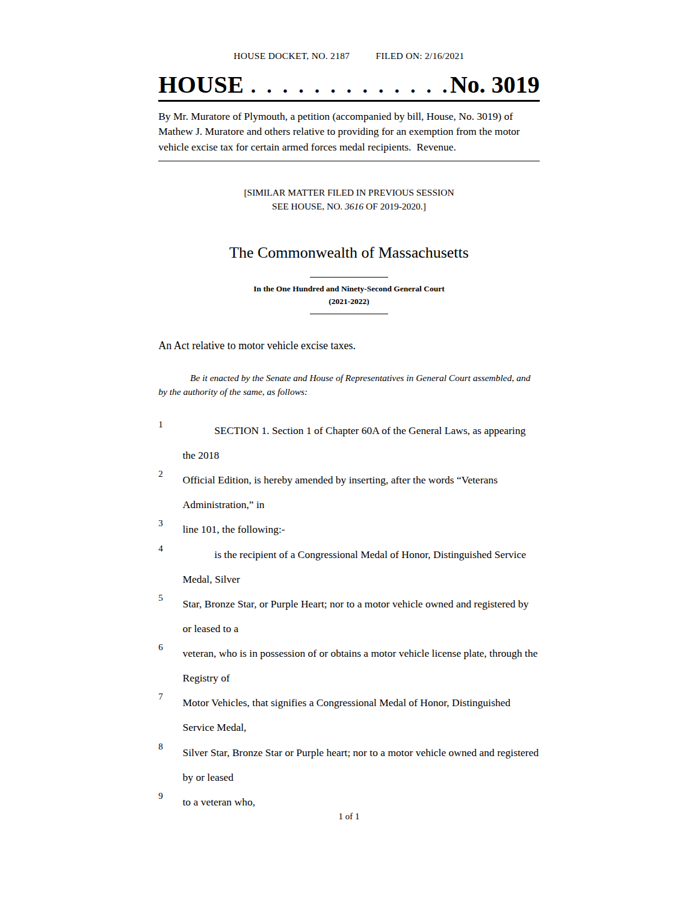HOUSE DOCKET, NO. 2187 FILED ON: 2/16/2021
HOUSE . . . . . . . . . . . . . . . No. 3019
By Mr. Muratore of Plymouth, a petition (accompanied by bill, House, No. 3019) of Mathew J. Muratore and others relative to providing for an exemption from the motor vehicle excise tax for certain armed forces medal recipients. Revenue.
[SIMILAR MATTER FILED IN PREVIOUS SESSION
SEE HOUSE, NO. 3616 OF 2019-2020.]
The Commonwealth of Massachusetts
In the One Hundred and Ninety-Second General Court
(2021-2022)
An Act relative to motor vehicle excise taxes.
Be it enacted by the Senate and House of Representatives in General Court assembled, and by the authority of the same, as follows:
| 1 | SECTION 1. Section 1 of Chapter 60A of the General Laws, as appearing the 2018 |
| 2 | Official Edition, is hereby amended by inserting, after the words “Veterans Administration,” in |
| 3 | line 101, the following:- |
| 4 | is the recipient of a Congressional Medal of Honor, Distinguished Service Medal, Silver |
| 5 | Star, Bronze Star, or Purple Heart; nor to a motor vehicle owned and registered by or leased to a |
| 6 | veteran, who is in possession of or obtains a motor vehicle license plate, through the Registry of |
| 7 | Motor Vehicles, that signifies a Congressional Medal of Honor, Distinguished Service Medal, |
| 8 | Silver Star, Bronze Star or Purple heart; nor to a motor vehicle owned and registered by or leased |
| 9 | to a veteran who, |
1 of 1